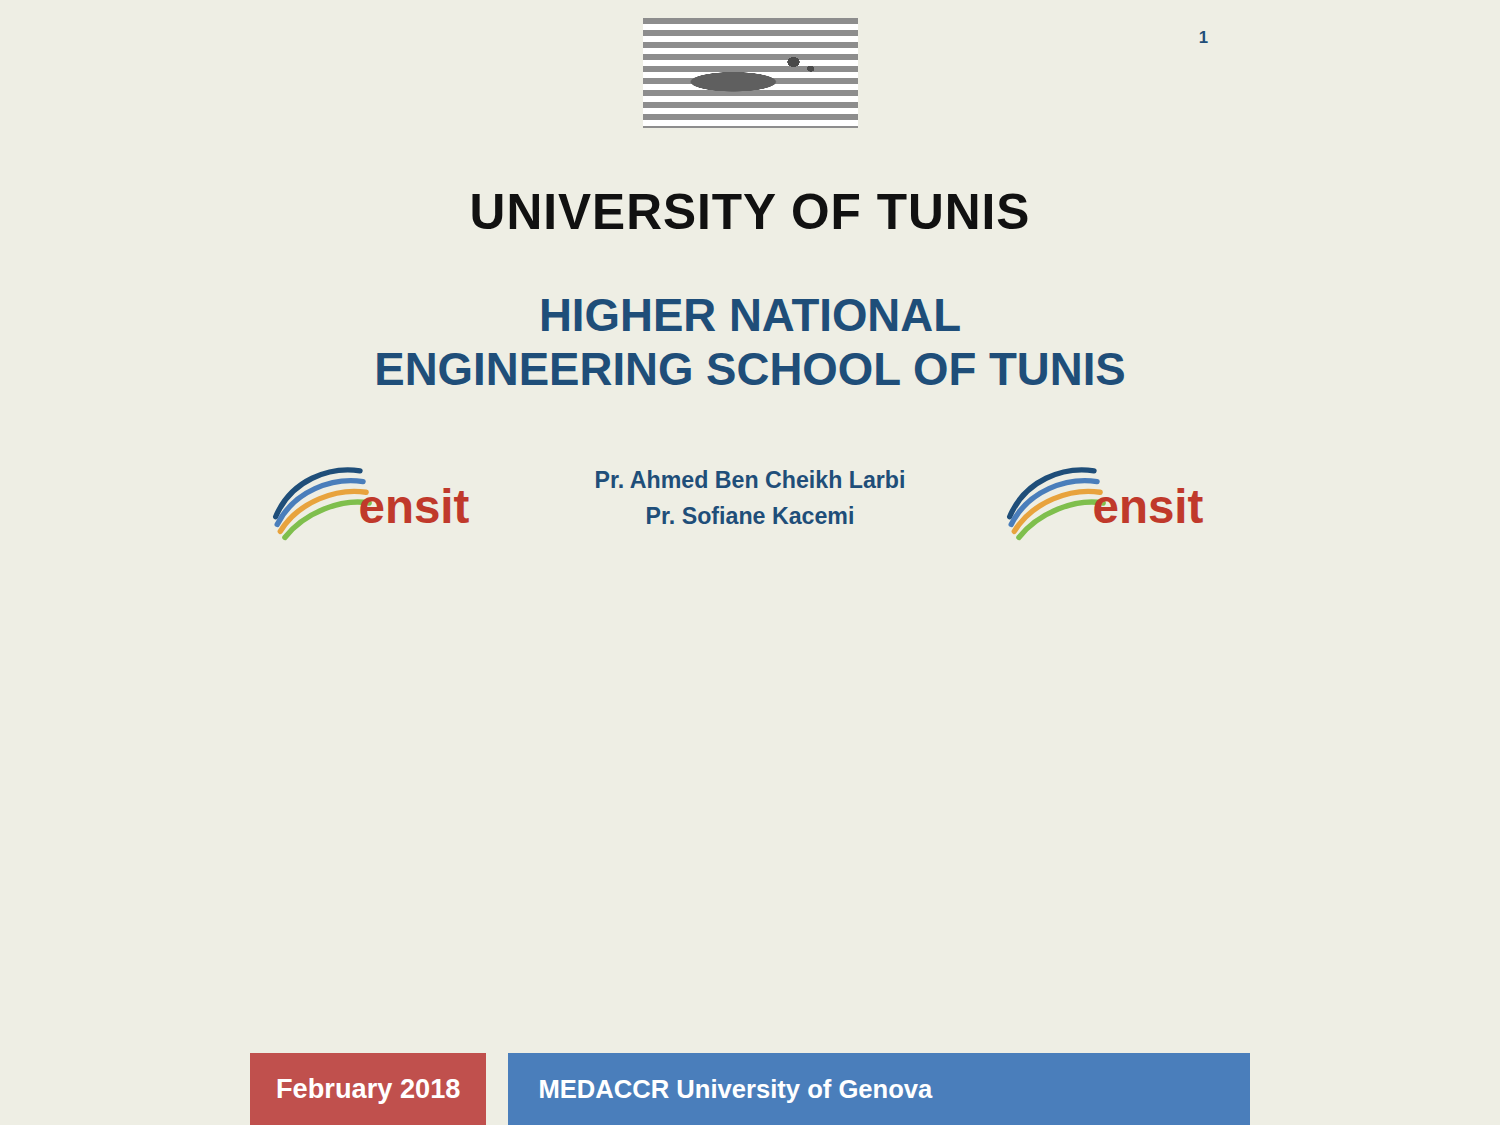1
University of Tunis
Higher National
Engineering School of Tunis
ensit
Pr. Ahmed Ben Cheikh Larbi
Pr. Sofiane Kacemi
ensit
February 2018
MEDACCR University of Genova